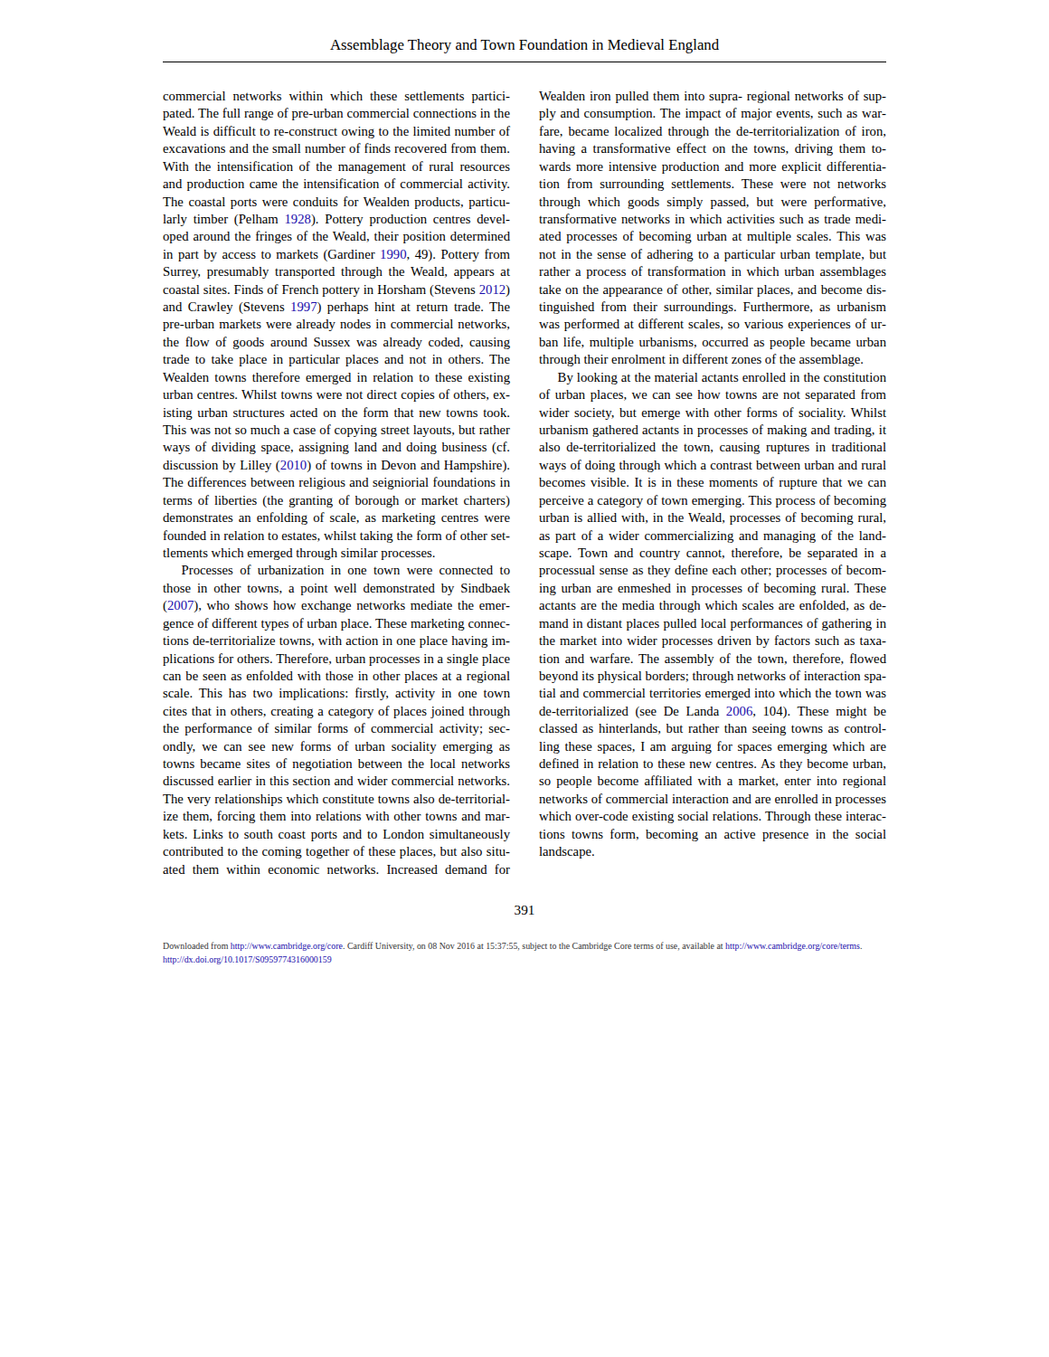Assemblage Theory and Town Foundation in Medieval England
commercial networks within which these settlements participated. The full range of pre-urban commercial connections in the Weald is difficult to re-construct owing to the limited number of excavations and the small number of finds recovered from them. With the intensification of the management of rural resources and production came the intensification of commercial activity. The coastal ports were conduits for Wealden products, particularly timber (Pelham 1928). Pottery production centres developed around the fringes of the Weald, their position determined in part by access to markets (Gardiner 1990, 49). Pottery from Surrey, presumably transported through the Weald, appears at coastal sites. Finds of French pottery in Horsham (Stevens 2012) and Crawley (Stevens 1997) perhaps hint at return trade. The pre-urban markets were already nodes in commercial networks, the flow of goods around Sussex was already coded, causing trade to take place in particular places and not in others. The Wealden towns therefore emerged in relation to these existing urban centres. Whilst towns were not direct copies of others, existing urban structures acted on the form that new towns took. This was not so much a case of copying street layouts, but rather ways of dividing space, assigning land and doing business (cf. discussion by Lilley (2010) of towns in Devon and Hampshire). The differences between religious and seigniorial foundations in terms of liberties (the granting of borough or market charters) demonstrates an enfolding of scale, as marketing centres were founded in relation to estates, whilst taking the form of other settlements which emerged through similar processes.
Processes of urbanization in one town were connected to those in other towns, a point well demonstrated by Sindbaek (2007), who shows how exchange networks mediate the emergence of different types of urban place. These marketing connections de-territorialize towns, with action in one place having implications for others. Therefore, urban processes in a single place can be seen as enfolded with those in other places at a regional scale. This has two implications: firstly, activity in one town cites that in others, creating a category of places joined through the performance of similar forms of commercial activity; secondly, we can see new forms of urban sociality emerging as towns became sites of negotiation between the local networks discussed earlier in this section and wider commercial networks. The very relationships which constitute towns also de-territorialize them, forcing them into relations with other towns and markets. Links to south coast ports and to London simultaneously contributed to the coming together of these places, but also situated them within economic networks. Increased demand for Wealden iron pulled them into supra- regional networks of supply and consumption. The impact of major events, such as warfare, became localized through the de-territorialization of iron, having a transformative effect on the towns, driving them towards more intensive production and more explicit differentiation from surrounding settlements. These were not networks through which goods simply passed, but were performative, transformative networks in which activities such as trade mediated processes of becoming urban at multiple scales. This was not in the sense of adhering to a particular urban template, but rather a process of transformation in which urban assemblages take on the appearance of other, similar places, and become distinguished from their surroundings. Furthermore, as urbanism was performed at different scales, so various experiences of urban life, multiple urbanisms, occurred as people became urban through their enrolment in different zones of the assemblage.
By looking at the material actants enrolled in the constitution of urban places, we can see how towns are not separated from wider society, but emerge with other forms of sociality. Whilst urbanism gathered actants in processes of making and trading, it also de-territorialized the town, causing ruptures in traditional ways of doing through which a contrast between urban and rural becomes visible. It is in these moments of rupture that we can perceive a category of town emerging. This process of becoming urban is allied with, in the Weald, processes of becoming rural, as part of a wider commercializing and managing of the landscape. Town and country cannot, therefore, be separated in a processual sense as they define each other; processes of becoming urban are enmeshed in processes of becoming rural. These actants are the media through which scales are enfolded, as demand in distant places pulled local performances of gathering in the market into wider processes driven by factors such as taxation and warfare. The assembly of the town, therefore, flowed beyond its physical borders; through networks of interaction spatial and commercial territories emerged into which the town was de-territorialized (see De Landa 2006, 104). These might be classed as hinterlands, but rather than seeing towns as controlling these spaces, I am arguing for spaces emerging which are defined in relation to these new centres. As they become urban, so people become affiliated with a market, enter into regional networks of commercial interaction and are enrolled in processes which over-code existing social relations. Through these interactions towns form, becoming an active presence in the social landscape.
391
Downloaded from http://www.cambridge.org/core. Cardiff University, on 08 Nov 2016 at 15:37:55, subject to the Cambridge Core terms of use, available at http://www.cambridge.org/core/terms.
http://dx.doi.org/10.1017/S0959774316000159